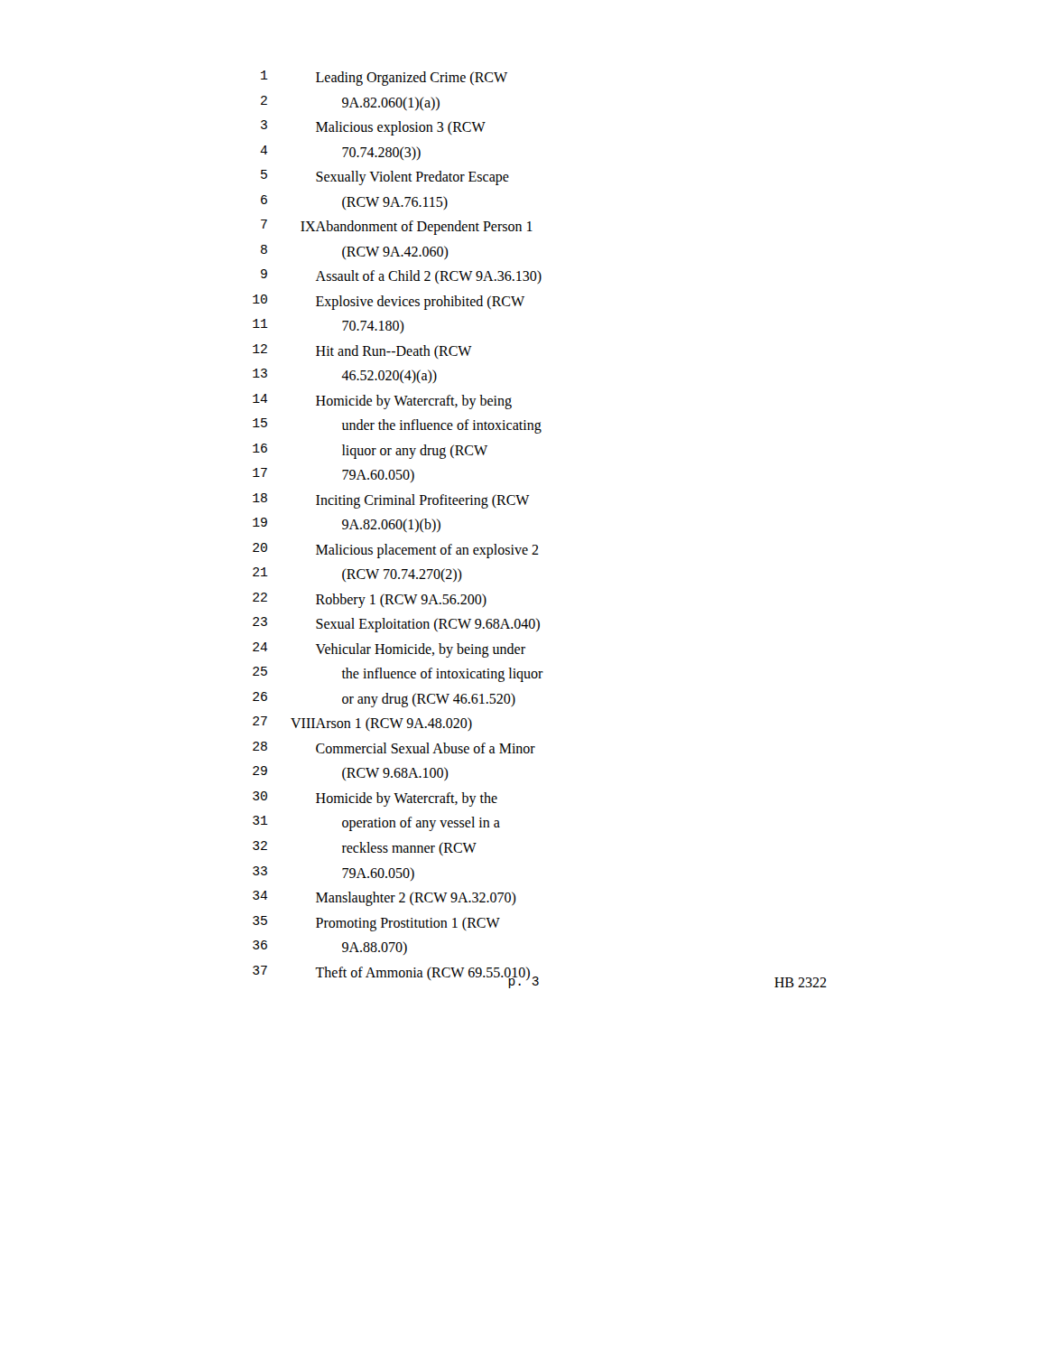| 1 | | Leading Organized Crime (RCW |
| 2 | | 9A.82.060(1)(a)) |
| 3 | | Malicious explosion 3 (RCW |
| 4 | | 70.74.280(3)) |
| 5 | | Sexually Violent Predator Escape |
| 6 | | (RCW 9A.76.115) |
| 7 | IX | Abandonment of Dependent Person 1 |
| 8 | | (RCW 9A.42.060) |
| 9 | | Assault of a Child 2 (RCW 9A.36.130) |
| 10 | | Explosive devices prohibited (RCW |
| 11 | | 70.74.180) |
| 12 | | Hit and Run--Death (RCW |
| 13 | | 46.52.020(4)(a)) |
| 14 | | Homicide by Watercraft, by being |
| 15 | | under the influence of intoxicating |
| 16 | | liquor or any drug (RCW |
| 17 | | 79A.60.050) |
| 18 | | Inciting Criminal Profiteering (RCW |
| 19 | | 9A.82.060(1)(b)) |
| 20 | | Malicious placement of an explosive 2 |
| 21 | | (RCW 70.74.270(2)) |
| 22 | | Robbery 1 (RCW 9A.56.200) |
| 23 | | Sexual Exploitation (RCW 9.68A.040) |
| 24 | | Vehicular Homicide, by being under |
| 25 | | the influence of intoxicating liquor |
| 26 | | or any drug (RCW 46.61.520) |
| 27 | VIII | Arson 1 (RCW 9A.48.020) |
| 28 | | Commercial Sexual Abuse of a Minor |
| 29 | | (RCW 9.68A.100) |
| 30 | | Homicide by Watercraft, by the |
| 31 | | operation of any vessel in a |
| 32 | | reckless manner (RCW |
| 33 | | 79A.60.050) |
| 34 | | Manslaughter 2 (RCW 9A.32.070) |
| 35 | | Promoting Prostitution 1 (RCW |
| 36 | | 9A.88.070) |
| 37 | | Theft of Ammonia (RCW 69.55.010) |
p. 3
HB 2322